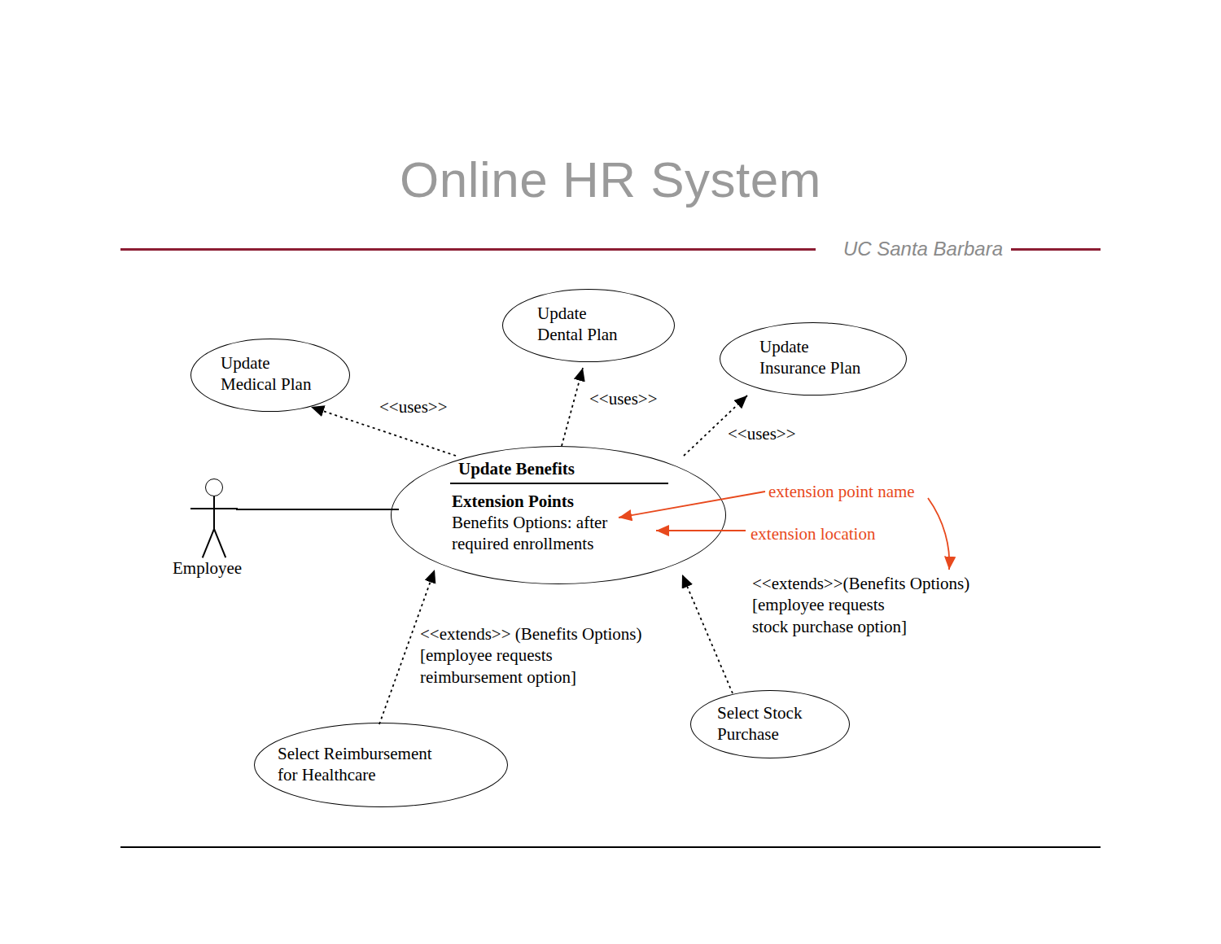Online HR System
UC Santa Barbara
Update
Dental Plan
Update
Insurance Plan
Update
Medical Plan
Update Benefits
Extension Points
Benefits Options: after
required enrollments
Select Stock
Purchase
Select Reimbursement
for Healthcare
Employee
<<uses>>
<<uses>>
<<uses>>
<<extends>>(Benefits Options)
[employee requests
stock purchase option]
<<extends>> (Benefits Options)
[employee requests
reimbursement option]
extension point name
extension location